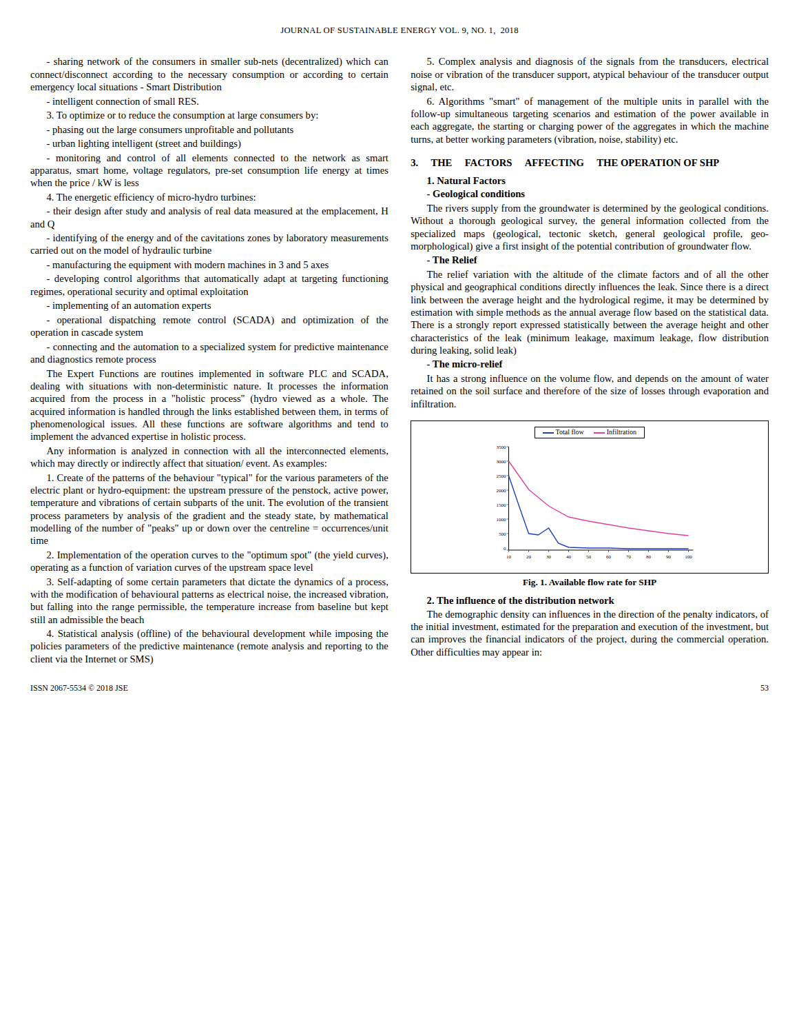JOURNAL OF SUSTAINABLE ENERGY VOL. 9, NO. 1, 2018
- sharing network of the consumers in smaller sub-nets (decentralized) which can connect/disconnect according to the necessary consumption or according to certain emergency local situations - Smart Distribution
- intelligent connection of small RES.
3. To optimize or to reduce the consumption at large consumers by:
- phasing out the large consumers unprofitable and pollutants
- urban lighting intelligent (street and buildings)
- monitoring and control of all elements connected to the network as smart apparatus, smart home, voltage regulators, pre-set consumption life energy at times when the price / kW is less
4. The energetic efficiency of micro-hydro turbines:
- their design after study and analysis of real data measured at the emplacement, H and Q
- identifying of the energy and of the cavitations zones by laboratory measurements carried out on the model of hydraulic turbine
- manufacturing the equipment with modern machines in 3 and 5 axes
- developing control algorithms that automatically adapt at targeting functioning regimes, operational security and optimal exploitation
- implementing of an automation experts
- operational dispatching remote control (SCADA) and optimization of the operation in cascade system
- connecting and the automation to a specialized system for predictive maintenance and diagnostics remote process
The Expert Functions are routines implemented in software PLC and SCADA, dealing with situations with non-deterministic nature. It processes the information acquired from the process in a "holistic process" (hydro viewed as a whole. The acquired information is handled through the links established between them, in terms of phenomenological issues. All these functions are software algorithms and tend to implement the advanced expertise in holistic process.
Any information is analyzed in connection with all the interconnected elements, which may directly or indirectly affect that situation/ event. As examples:
1. Create of the patterns of the behaviour "typical" for the various parameters of the electric plant or hydro-equipment: the upstream pressure of the penstock, active power, temperature and vibrations of certain subparts of the unit. The evolution of the transient process parameters by analysis of the gradient and the steady state, by mathematical modelling of the number of "peaks" up or down over the centreline = occurrences/unit time
2. Implementation of the operation curves to the "optimum spot" (the yield curves), operating as a function of variation curves of the upstream space level
3. Self-adapting of some certain parameters that dictate the dynamics of a process, with the modification of behavioural patterns as electrical noise, the increased vibration, but falling into the range permissible, the temperature increase from baseline but kept still an admissible the beach
4. Statistical analysis (offline) of the behavioural development while imposing the policies parameters of the predictive maintenance (remote analysis and reporting to the client via the Internet or SMS)
5. Complex analysis and diagnosis of the signals from the transducers, electrical noise or vibration of the transducer support, atypical behaviour of the transducer output signal, etc.
6. Algorithms "smart" of management of the multiple units in parallel with the follow-up simultaneous targeting scenarios and estimation of the power available in each aggregate, the starting or charging power of the aggregates in which the machine turns, at better working parameters (vibration, noise, stability) etc.
3. THE FACTORS AFFECTING THE OPERATION OF SHP
1. Natural Factors
- Geological conditions
The rivers supply from the groundwater is determined by the geological conditions. Without a thorough geological survey, the general information collected from the specialized maps (geological, tectonic sketch, general geological profile, geo-morphological) give a first insight of the potential contribution of groundwater flow.
- The Relief
The relief variation with the altitude of the climate factors and of all the other physical and geographical conditions directly influences the leak. Since there is a direct link between the average height and the hydrological regime, it may be determined by estimation with simple methods as the annual average flow based on the statistical data. There is a strongly report expressed statistically between the average height and other characteristics of the leak (minimum leakage, maximum leakage, flow distribution during leaking, solid leak)
- The micro-relief
It has a strong influence on the volume flow, and depends on the amount of water retained on the soil surface and therefore of the size of losses through evaporation and infiltration.
Total flow Infiltration
3500 3000 2500 2000 1500 1000 500 0 10 20 30 40 50 60 70 80 90 100
Fig. 1. Available flow rate for SHP
2. The influence of the distribution network
The demographic density can influences in the direction of the penalty indicators, of the initial investment, estimated for the preparation and execution of the investment, but can improves the financial indicators of the project, during the commercial operation. Other difficulties may appear in:
ISSN 2067-5534 © 2018 JSE 53